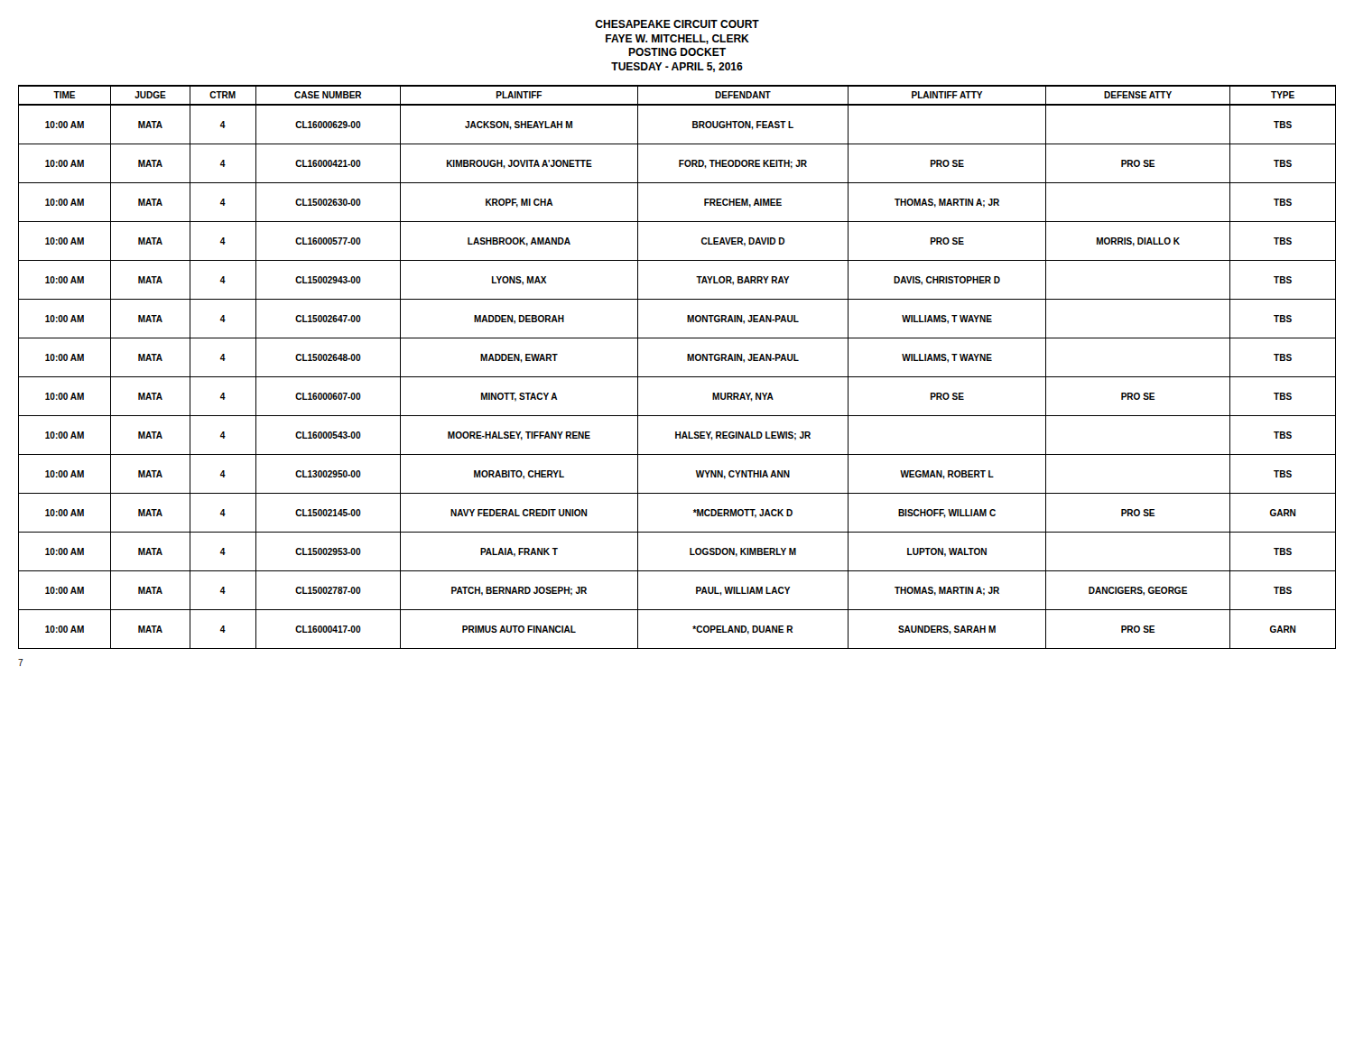CHESAPEAKE CIRCUIT COURT
FAYE W. MITCHELL, CLERK
POSTING DOCKET
TUESDAY - APRIL 5, 2016
| TIME | JUDGE | CTRM | CASE NUMBER | PLAINTIFF | DEFENDANT | PLAINTIFF ATTY | DEFENSE ATTY | TYPE |
| --- | --- | --- | --- | --- | --- | --- | --- | --- |
| 10:00 AM | MATA | 4 | CL16000629-00 | JACKSON, SHEAYLAH M | BROUGHTON, FEAST L | | | TBS |
| 10:00 AM | MATA | 4 | CL16000421-00 | KIMBROUGH, JOVITA A'JONETTE | FORD, THEODORE KEITH; JR | PRO SE | PRO SE | TBS |
| 10:00 AM | MATA | 4 | CL15002630-00 | KROPF, MI CHA | FRECHEM, AIMEE | THOMAS, MARTIN A; JR | | TBS |
| 10:00 AM | MATA | 4 | CL16000577-00 | LASHBROOK, AMANDA | CLEAVER, DAVID D | PRO SE | MORRIS, DIALLO K | TBS |
| 10:00 AM | MATA | 4 | CL15002943-00 | LYONS, MAX | TAYLOR, BARRY RAY | DAVIS, CHRISTOPHER D | | TBS |
| 10:00 AM | MATA | 4 | CL15002647-00 | MADDEN, DEBORAH | MONTGRAIN, JEAN-PAUL | WILLIAMS, T WAYNE | | TBS |
| 10:00 AM | MATA | 4 | CL15002648-00 | MADDEN, EWART | MONTGRAIN, JEAN-PAUL | WILLIAMS, T WAYNE | | TBS |
| 10:00 AM | MATA | 4 | CL16000607-00 | MINOTT, STACY A | MURRAY, NYA | PRO SE | PRO SE | TBS |
| 10:00 AM | MATA | 4 | CL16000543-00 | MOORE-HALSEY, TIFFANY RENE | HALSEY, REGINALD LEWIS; JR | | | TBS |
| 10:00 AM | MATA | 4 | CL13002950-00 | MORABITO, CHERYL | WYNN, CYNTHIA ANN | WEGMAN, ROBERT L | | TBS |
| 10:00 AM | MATA | 4 | CL15002145-00 | NAVY FEDERAL CREDIT UNION | *MCDERMOTT, JACK D | BISCHOFF, WILLIAM C | PRO SE | GARN |
| 10:00 AM | MATA | 4 | CL15002953-00 | PALAIA, FRANK T | LOGSDON, KIMBERLY M | LUPTON, WALTON | | TBS |
| 10:00 AM | MATA | 4 | CL15002787-00 | PATCH, BERNARD JOSEPH; JR | PAUL, WILLIAM LACY | THOMAS, MARTIN A; JR | DANCIGERS, GEORGE | TBS |
| 10:00 AM | MATA | 4 | CL16000417-00 | PRIMUS AUTO FINANCIAL | *COPELAND, DUANE R | SAUNDERS, SARAH M | PRO SE | GARN |
7